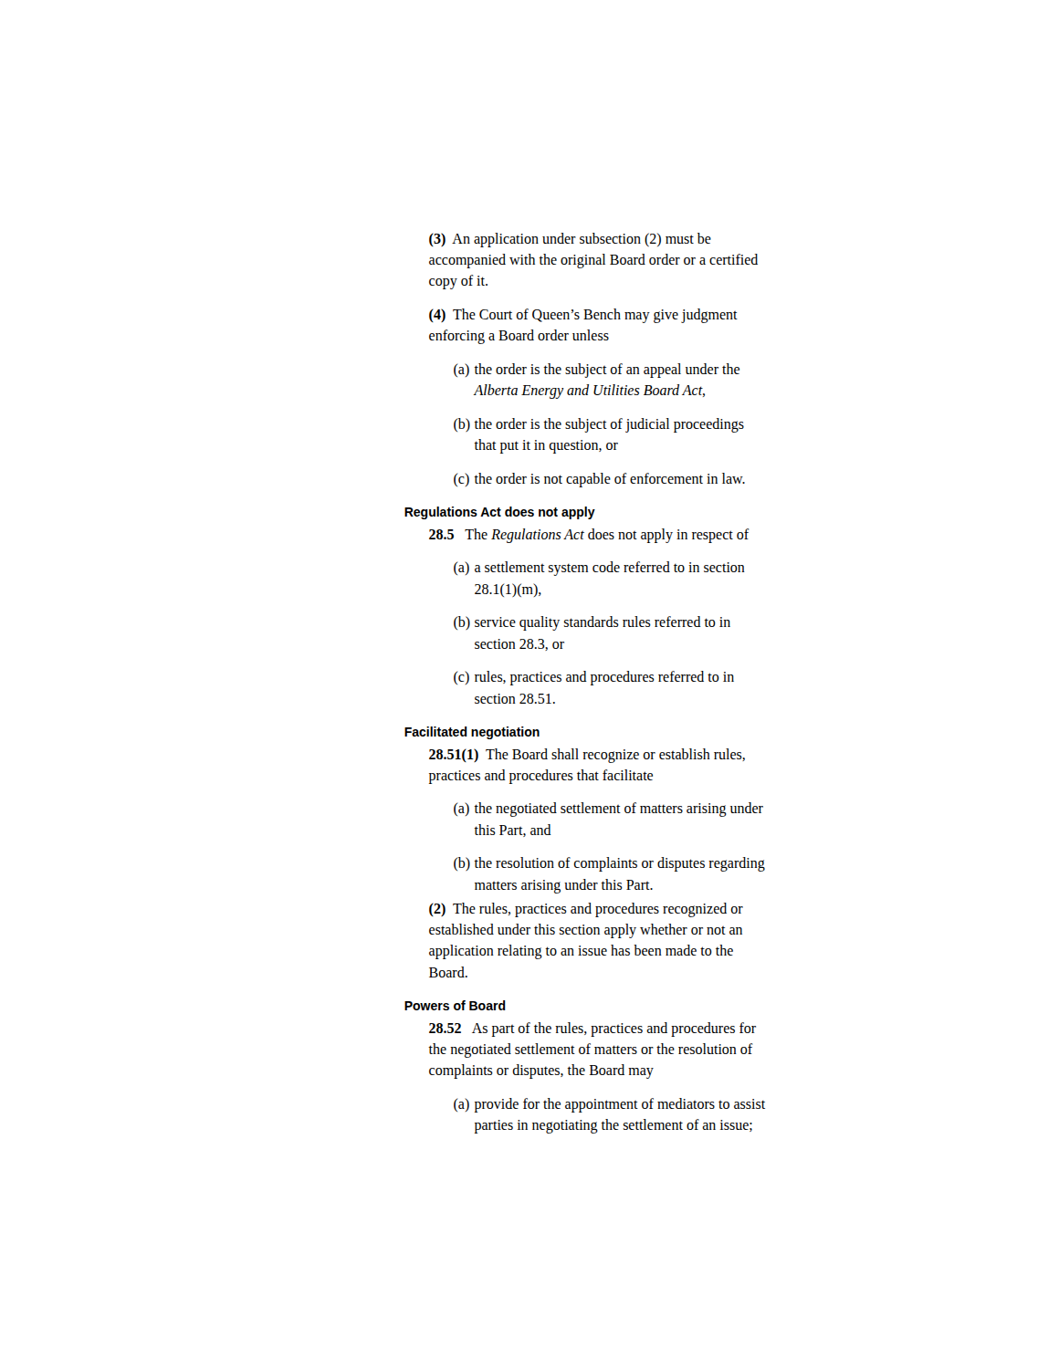(3) An application under subsection (2) must be accompanied with the original Board order or a certified copy of it.
(4) The Court of Queen’s Bench may give judgment enforcing a Board order unless
(a)
the order is the subject of an appeal under the Alberta Energy and Utilities Board Act,
(b)
the order is the subject of judicial proceedings that put it in question, or
(c)
the order is not capable of enforcement in law.
Regulations Act does not apply
28.5 The Regulations Act does not apply in respect of
(a)
a settlement system code referred to in section 28.1(1)(m),
(b)
service quality standards rules referred to in section 28.3, or
(c)
rules, practices and procedures referred to in section 28.51.
Facilitated negotiation
28.51(1) The Board shall recognize or establish rules, practices and procedures that facilitate
(a)
the negotiated settlement of matters arising under this Part, and
(b)
the resolution of complaints or disputes regarding matters arising under this Part.
(2) The rules, practices and procedures recognized or established under this section apply whether or not an application relating to an issue has been made to the Board.
Powers of Board
28.52 As part of the rules, practices and procedures for the negotiated settlement of matters or the resolution of complaints or disputes, the Board may
(a)
provide for the appointment of mediators to assist parties in negotiating the settlement of an issue;